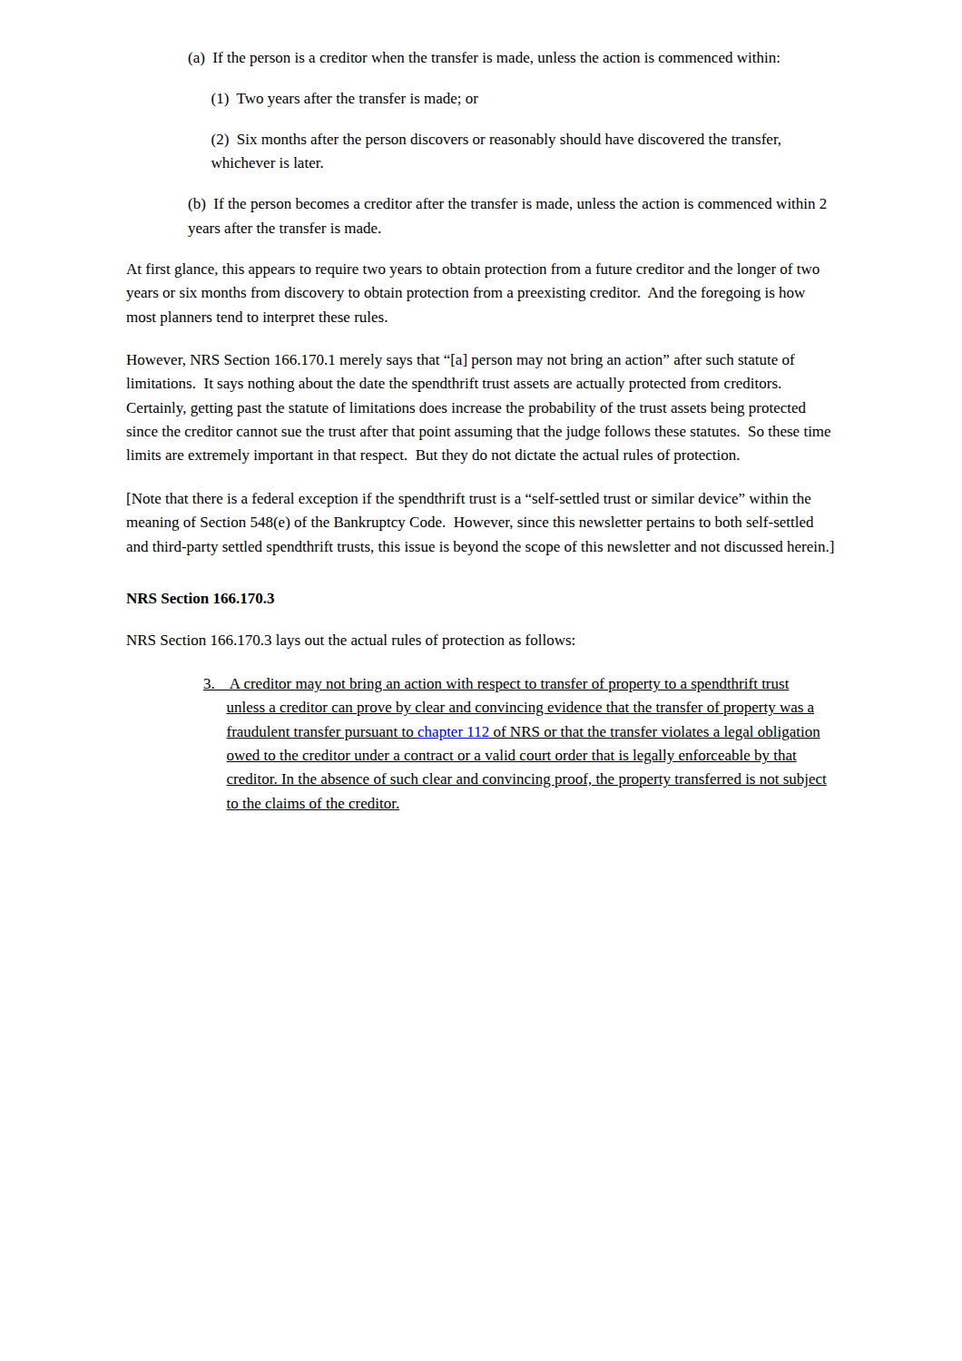(a) If the person is a creditor when the transfer is made, unless the action is commenced within:
(1) Two years after the transfer is made; or
(2) Six months after the person discovers or reasonably should have discovered the transfer, whichever is later.
(b) If the person becomes a creditor after the transfer is made, unless the action is commenced within 2 years after the transfer is made.
At first glance, this appears to require two years to obtain protection from a future creditor and the longer of two years or six months from discovery to obtain protection from a preexisting creditor. And the foregoing is how most planners tend to interpret these rules.
However, NRS Section 166.170.1 merely says that “[a] person may not bring an action” after such statute of limitations. It says nothing about the date the spendthrift trust assets are actually protected from creditors. Certainly, getting past the statute of limitations does increase the probability of the trust assets being protected since the creditor cannot sue the trust after that point assuming that the judge follows these statutes. So these time limits are extremely important in that respect. But they do not dictate the actual rules of protection.
[Note that there is a federal exception if the spendthrift trust is a “self-settled trust or similar device” within the meaning of Section 548(e) of the Bankruptcy Code. However, since this newsletter pertains to both self-settled and third-party settled spendthrift trusts, this issue is beyond the scope of this newsletter and not discussed herein.]
NRS Section 166.170.3
NRS Section 166.170.3 lays out the actual rules of protection as follows:
3. A creditor may not bring an action with respect to transfer of property to a spendthrift trust unless a creditor can prove by clear and convincing evidence that the transfer of property was a fraudulent transfer pursuant to chapter 112 of NRS or that the transfer violates a legal obligation owed to the creditor under a contract or a valid court order that is legally enforceable by that creditor. In the absence of such clear and convincing proof, the property transferred is not subject to the claims of the creditor.